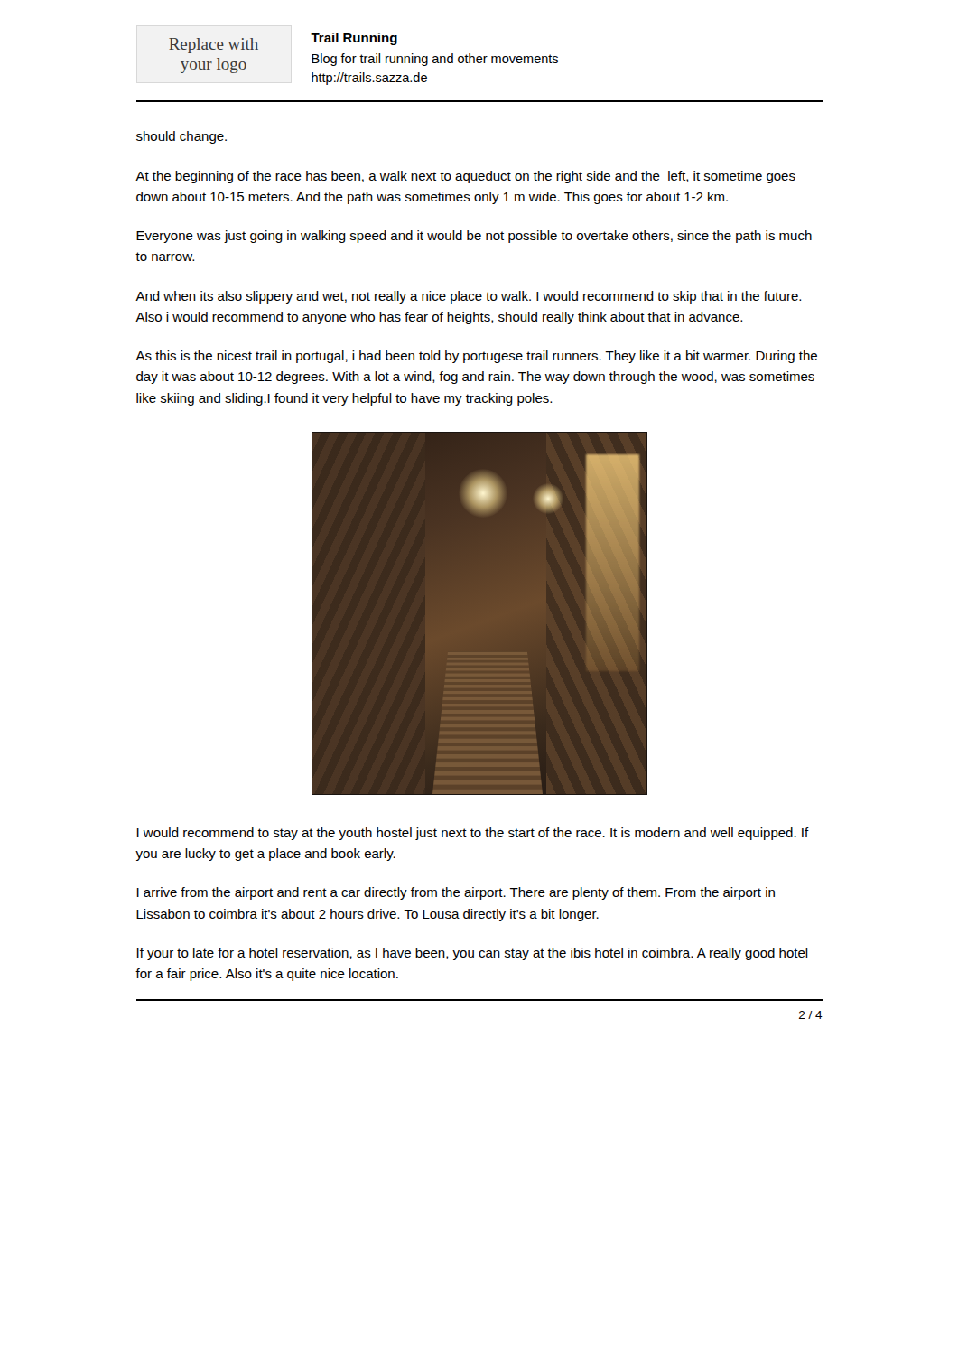Replace with
your logo
Trail Running
Blog for trail running and other movements
http://trails.sazza.de
should change.
At the beginning of the race has been, a walk next to aqueduct on the right side and the left, it sometime goes down about 10-15 meters. And the path was sometimes only 1 m wide. This goes for about 1-2 km.
Everyone was just going in walking speed and it would be not possible to overtake others, since the path is much to narrow.
And when its also slippery and wet, not really a nice place to walk. I would recommend to skip that in the future. Also i would recommend to anyone who has fear of heights, should really think about that in advance.
As this is the nicest trail in portugal, i had been told by portugese trail runners. They like it a bit warmer. During the day it was about 10-12 degrees. With a lot a wind, fog and rain. The way down through the wood, was sometimes like skiing and sliding.I found it very helpful to have my tracking poles.
I would recommend to stay at the youth hostel just next to the start of the race. It is modern and well equipped. If you are lucky to get a place and book early.
I arrive from the airport and rent a car directly from the airport. There are plenty of them. From the airport in Lissabon to coimbra it's about 2 hours drive. To Lousa directly it's a bit longer.
If your to late for a hotel reservation, as I have been, you can stay at the ibis hotel in coimbra. A really good hotel for a fair price. Also it's a quite nice location.
2 / 4